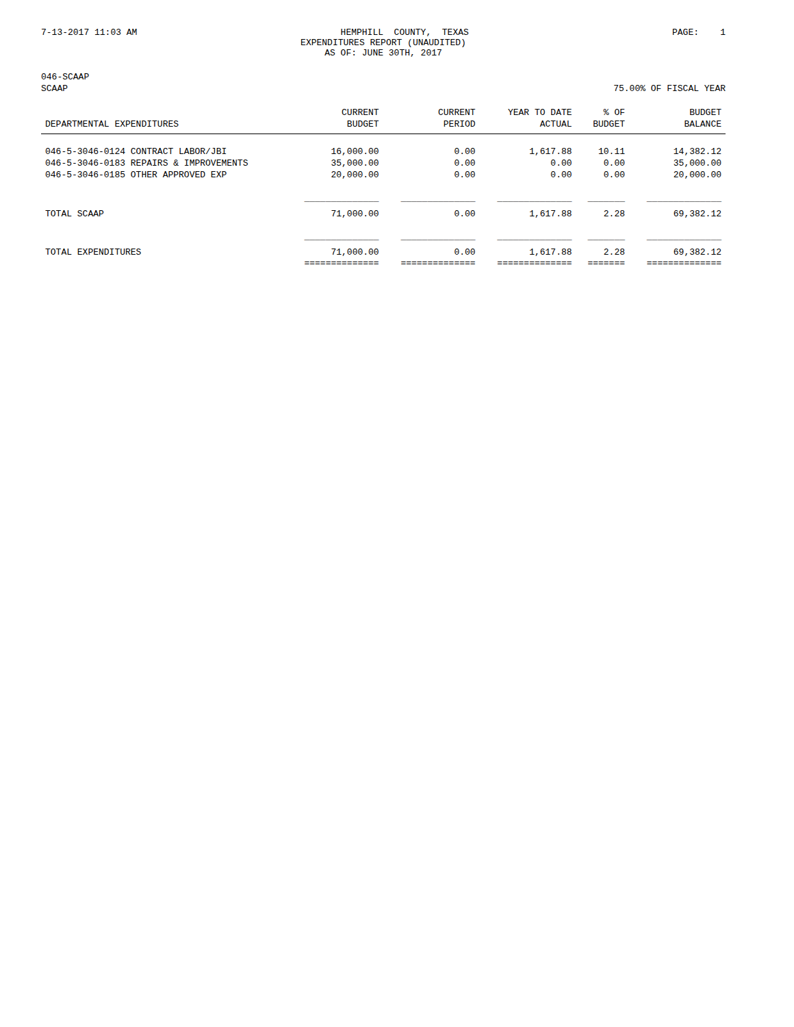7-13-2017 11:03 AM
HEMPHILL COUNTY, TEXAS
PAGE: 1
EXPENDITURES REPORT (UNAUDITED)
AS OF: JUNE 30TH, 2017
046-SCAAP
SCAAP
75.00% OF FISCAL YEAR
| | CURRENT | CURRENT | YEAR TO DATE | % OF | BUDGET |
| --- | --- | --- | --- | --- | --- |
| DEPARTMENTAL EXPENDITURES | BUDGET | PERIOD | ACTUAL | BUDGET | BALANCE |
| 046-5-3046-0124 CONTRACT LABOR/JBI | 16,000.00 | 0.00 | 1,617.88 | 10.11 | 14,382.12 |
| 046-5-3046-0183 REPAIRS & IMPROVEMENTS | 35,000.00 | 0.00 | 0.00 | 0.00 | 35,000.00 |
| 046-5-3046-0185 OTHER APPROVED EXP | 20,000.00 | 0.00 | 0.00 | 0.00 | 20,000.00 |
| | ______________ | ______________ | ______________ | _______ | ______________ |
| TOTAL SCAAP | 71,000.00 | 0.00 | 1,617.88 | 2.28 | 69,382.12 |
| | ______________ | ______________ | ______________ | _______ | ______________ |
| TOTAL EXPENDITURES | 71,000.00 | 0.00 | 1,617.88 | 2.28 | 69,382.12 |
| | ============== | ============== | ============== | ======= | ============== |